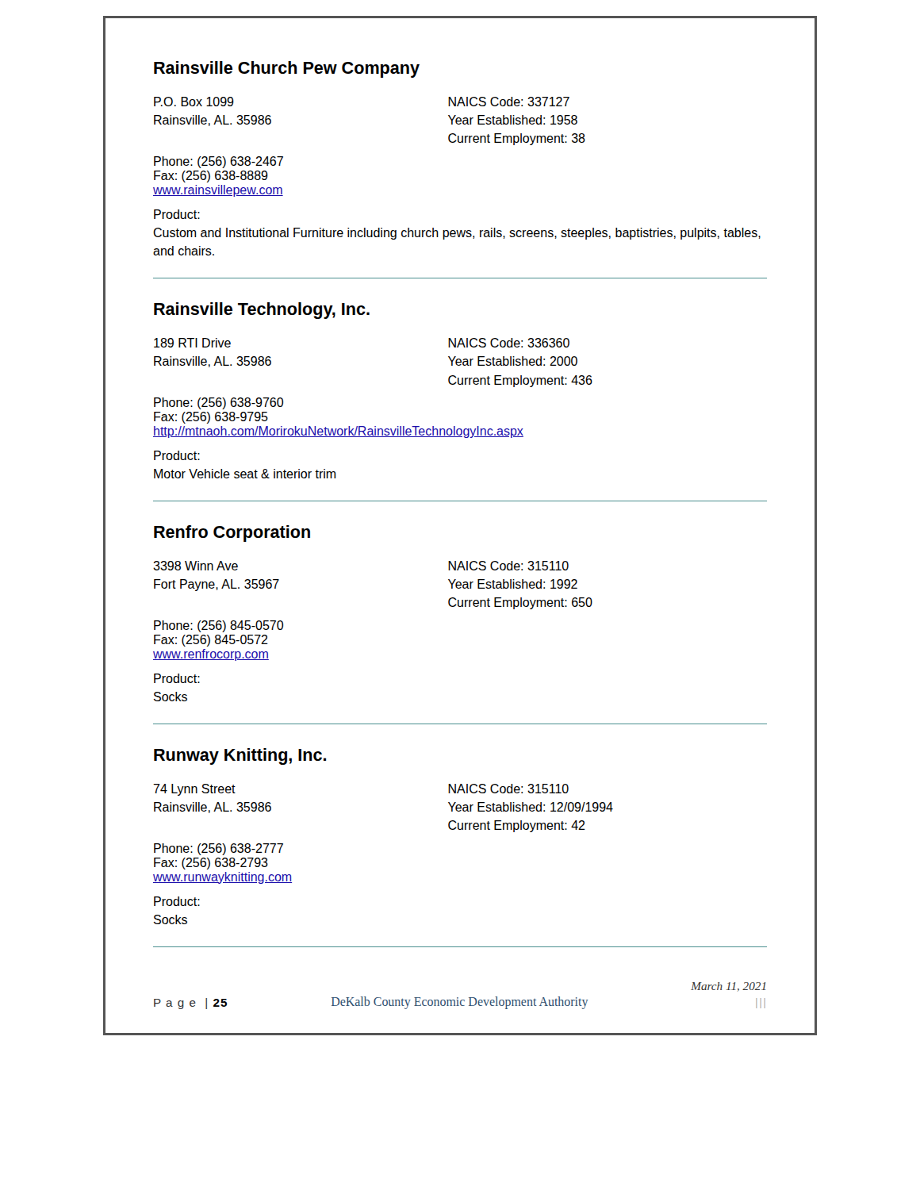Rainsville Church Pew Company
| P.O. Box 1099 Rainsville, AL. 35986 | NAICS Code: 337127 Year Established: 1958 Current Employment: 38 |
Phone: (256) 638-2467
Fax: (256) 638-8889
www.rainsvillepew.com
Product:
Custom and Institutional Furniture including church pews, rails, screens, steeples, baptistries, pulpits, tables, and chairs.
Rainsville Technology, Inc.
| 189 RTI Drive Rainsville, AL. 35986 | NAICS Code: 336360 Year Established: 2000 Current Employment: 436 |
Phone: (256) 638-9760
Fax: (256) 638-9795
http://mtnaoh.com/MorirokuNetwork/RainsvilleTechnologyInc.aspx
Product:
Motor Vehicle seat & interior trim
Renfro Corporation
| 3398 Winn Ave Fort Payne, AL. 35967 | NAICS Code: 315110 Year Established: 1992 Current Employment: 650 |
Phone: (256) 845-0570
Fax: (256) 845-0572
www.renfrocorp.com
Product:
Socks
Runway Knitting, Inc.
| 74 Lynn Street Rainsville, AL. 35986 | NAICS Code: 315110 Year Established: 12/09/1994 Current Employment: 42 |
Phone: (256) 638-2777
Fax: (256) 638-2793
www.runwayknitting.com
Product:
Socks
P a g e | 25
DeKalb County Economic Development Authority
March 11, 2021
|||